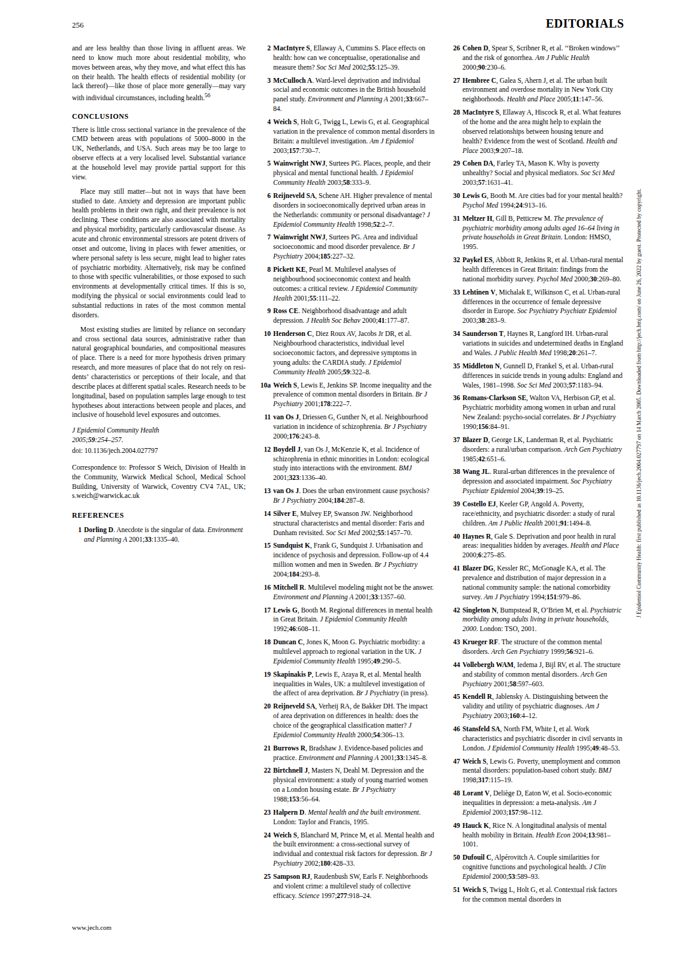J Epidemiol Community Health: first published as 10.1136/jech.2004.027797 on 14 March 2005. Downloaded from http://jech.bmj.com/ on June 26, 2022 by guest. Protected by copyright.
256
EDITORIALS
and are less healthy than those living in affluent areas. We need to know much more about residential mobility, who moves between areas, why they move, and what effect this has on their health. The health effects of residential mobility (or lack thereof)—like those of place more generally—may vary with individual circumstances, including health.56
Conclusions
There is little cross sectional variance in the prevalence of the CMD between areas with populations of 5000–8000 in the UK, Netherlands, and USA. Such areas may be too large to observe effects at a very localised level. Substantial variance at the household level may provide partial support for this view.
Place may still matter—but not in ways that have been studied to date. Anxiety and depression are important public health problems in their own right, and their prevalence is not declining. These conditions are also associated with mortality and physical morbidity, particularly cardiovascular disease. As acute and chronic environmental stressors are potent drivers of onset and outcome, living in places with fewer amenities, or where personal safety is less secure, might lead to higher rates of psychiatric morbidity. Alternatively, risk may be confined to those with specific vulnerabilities, or those exposed to such environments at developmentally critical times. If this is so, modifying the physical or social environments could lead to substantial reductions in rates of the most common mental disorders.
Most existing studies are limited by reliance on secondary and cross sectional data sources, administrative rather than natural geographical boundaries, and compositional measures of place. There is a need for more hypothesis driven primary research, and more measures of place that do not rely on residents’ characteristics or perceptions of their locale, and that describe places at different spatial scales. Research needs to be longitudinal, based on population samples large enough to test hypotheses about interactions between people and places, and inclusive of household level exposures and outcomes.
J Epidemiol Community Health
2005;59:254–257.
doi: 10.1136/jech.2004.027797
Correspondence to: Professor S Weich, Division of Health in the Community, Warwick Medical School, Medical School Building, University of Warwick, Coventry CV4 7AL, UK; s.weich@warwick.ac.uk
References
1 Dorling D. Anecdote is the singular of data. Environment and Planning A 2001;33:1335–40.
2 MacIntyre S, Ellaway A, Cummins S. Place effects on health: how can we conceptualise, operationalise and measure them? Soc Sci Med 2002;55:125–39.
3 McCulloch A. Ward-level deprivation and individual social and economic outcomes in the British household panel study. Environment and Planning A 2001;33:667–84.
4 Weich S, Holt G, Twigg L, Lewis G, et al. Geographical variation in the prevalence of common mental disorders in Britain: a multilevel investigation. Am J Epidemiol 2003;157:730–7.
5 Wainwright NWJ, Surtees PG. Places, people, and their physical and mental functional health. J Epidemiol Community Health 2003;58:333–9.
6 Reijneveld SA, Schene AH. Higher prevalence of mental disorders in socioeconomically deprived urban areas in the Netherlands: community or personal disadvantage? J Epidemiol Community Health 1998;52:2–7.
7 Wainwright NWJ, Surtees PG. Area and individual socioeconomic and mood disorder prevalence. Br J Psychiatry 2004;185:227–32.
8 Pickett KE, Pearl M. Multilevel analyses of neighbourhood socioeconomic context and health outcomes: a critical review. J Epidemiol Community Health 2001;55:111–22.
9 Ross CE. Neighborhood disadvantage and adult depression. J Health Soc Behav 2000;41:177–87.
10 Henderson C, Diez Roux AV, Jacobs Jr DR, et al. Neighbourhood characteristics, individual level socioeconomic factors, and depressive symptoms in young adults: the CARDIA study. J Epidemiol Community Health 2005;59:322–8.
10a Weich S, Lewis E, Jenkins SP. Income inequality and the prevalence of common mental disorders in Britain. Br J Psychiatry 2001;178:222–7.
11 van Os J, Driessen G, Gunther N, et al. Neighbourhood variation in incidence of schizophrenia. Br J Psychiatry 2000;176:243–8.
12 Boydell J, van Os J, McKenzie K, et al. Incidence of schizophrenia in ethnic minorities in London: ecological study into interactions with the environment. BMJ 2001;323:1336–40.
13 van Os J. Does the urban environment cause psychosis? Br J Psychiatry 2004;184:287–8.
14 Silver E, Mulvey EP, Swanson JW. Neighborhood structural characteristcs and mental disorder: Faris and Dunham revisited. Soc Sci Med 2002;55:1457–70.
15 Sundquist K, Frank G, Sundquist J. Urbanisation and incidence of psychosis and depression. Follow-up of 4.4 million women and men in Sweden. Br J Psychiatry 2004;184:293–8.
16 Mitchell R. Multilevel modeling might not be the answer. Environment and Planning A 2001;33:1357–60.
17 Lewis G, Booth M. Regional differences in mental health in Great Britain. J Epidemiol Community Health 1992;46:608–11.
18 Duncan C, Jones K, Moon G. Psychiatric morbidity: a multilevel approach to regional variation in the UK. J Epidemiol Community Health 1995;49:290–5.
19 Skapinakis P, Lewis E, Araya R, et al. Mental health inequalities in Wales, UK: a multilevel investigation of the affect of area deprivation. Br J Psychiatry (in press).
20 Reijneveld SA, Verheij RA, de Bakker DH. The impact of area deprivation on differences in health: does the choice of the geographical classification matter? J Epidemiol Community Health 2000;54:306–13.
21 Burrows R, Bradshaw J. Evidence-based policies and practice. Environment and Planning A 2001;33:1345–8.
22 Birtchnell J, Masters N, Deahl M. Depression and the physical environment: a study of young married women on a London housing estate. Br J Psychiatry 1988;153:56–64.
23 Halpern D. Mental health and the built environment. London: Taylor and Francis, 1995.
24 Weich S, Blanchard M, Prince M, et al. Mental health and the built environment: a cross-sectional survey of individual and contextual risk factors for depression. Br J Psychiatry 2002;180:428–33.
25 Sampson RJ, Raudenbush SW, Earls F. Neighborhoods and violent crime: a multilevel study of collective efficacy. Science 1997;277:918–24.
26 Cohen D, Spear S, Scribner R, et al. ‘‘Broken windows’’ and the risk of gonorrhea. Am J Public Health 2000;90:230–6.
27 Hembree C, Galea S, Ahern J, et al. The urban built environment and overdose mortality in New York City neighborhoods. Health and Place 2005;11:147–56.
28 MacIntyre S, Ellaway A, Hiscock R, et al. What features of the home and the area might help to explain the observed relationships between housing tenure and health? Evidence from the west of Scotland. Health and Place 2003;9:207–18.
29 Cohen DA, Farley TA, Mason K. Why is poverty unhealthy? Social and physical mediators. Soc Sci Med 2003;57:1631–41.
30 Lewis G, Booth M. Are cities bad for your mental health? Psychol Med 1994;24:913–16.
31 Meltzer H, Gill B, Petticrew M. The prevalence of psychiatric morbidity among adults aged 16–64 living in private households in Great Britain. London: HMSO, 1995.
32 Paykel ES, Abbott R, Jenkins R, et al. Urban-rural mental health differences in Great Britain: findings from the national morbidity survey. Psychol Med 2000;30:269–80.
33 Lehtinen V, Michalak E, Wilkinson C, et al. Urban-rural differences in the occurrence of female depressive disorder in Europe. Soc Psychiatry Psychiatr Epidemiol 2003;38:283–9.
34 Saunderson T, Haynes R, Langford IH. Urban-rural variations in suicides and undetermined deaths in England and Wales. J Public Health Med 1998;20:261–7.
35 Middleton N, Gunnell D, Frankel S, et al. Urban-rural differences in suicide trends in young adults: England and Wales, 1981–1998. Soc Sci Med 2003;57:1183–94.
36 Romans-Clarkson SE, Walton VA, Herbison GP, et al. Psychiatric morbidity among women in urban and rural New Zealand: psycho-social correlates. Br J Psychiatry 1990;156:84–91.
37 Blazer D, George LK, Landerman R, et al. Psychiatric disorders: a rural/urban comparison. Arch Gen Psychiatry 1985;42:651–6.
38 Wang JL. Rural-urban differences in the prevalence of depression and associated impairment. Soc Psychiatry Psychiatr Epidemiol 2004;39:19–25.
39 Costello EJ, Keeler GP, Angold A. Poverty, race/ethnicity, and psychiatric disorder: a study of rural children. Am J Public Health 2001;91:1494–8.
40 Haynes R, Gale S. Deprivation and poor health in rural areas: inequalities hidden by averages. Health and Place 2000;6:275–85.
41 Blazer DG, Kessler RC, McGonagle KA, et al. The prevalence and distribution of major depression in a national community sample: the national comorbidity survey. Am J Psychiatry 1994;151:979–86.
42 Singleton N, Bumpstead R, O’Brien M, et al. Psychiatric morbidity among adults living in private households, 2000. London: TSO, 2001.
43 Krueger RF. The structure of the common mental disorders. Arch Gen Psychiatry 1999;56:921–6.
44 Vollebergh WAM, Iedema J, Bijl RV, et al. The structure and stability of common mental disorders. Arch Gen Psychiatry 2001;58:597–603.
45 Kendell R, Jablensky A. Distinguishing between the validity and utility of psychiatric diagnoses. Am J Psychiatry 2003;160:4–12.
46 Stansfeld SA, North FM, White I, et al. Work characteristics and psychiatric disorder in civil servants in London. J Epidemiol Community Health 1995;49:48–53.
47 Weich S, Lewis G. Poverty, unemployment and common mental disorders: population-based cohort study. BMJ 1998;317:115–19.
48 Lorant V, Deliège D, Eaton W, et al. Socio-economic inequalities in depression: a meta-analysis. Am J Epidemiol 2003;157:98–112.
49 Hauck K, Rice N. A longitudinal analysis of mental health mobility in Britain. Health Econ 2004;13:981–1001.
50 Dufouil C, Alpérovitch A. Couple similarities for cognitive functions and psychological health. J Clin Epidemiol 2000;53:589–93.
51 Weich S, Twigg L, Holt G, et al. Contextual risk factors for the common mental disorders in
www.jech.com